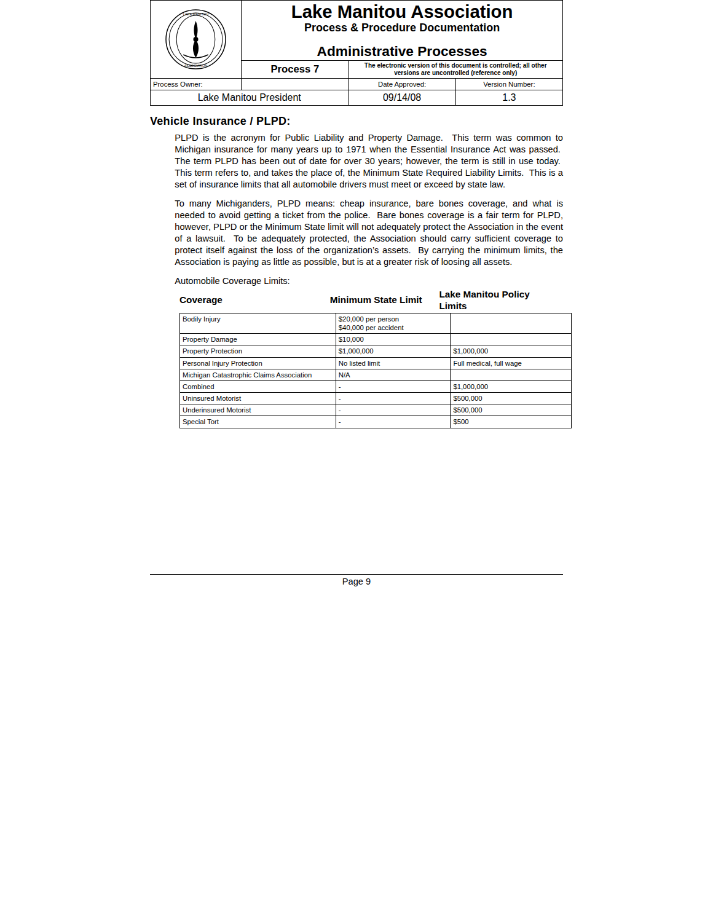| | Lake Manitou Association Process & Procedure Documentation Administrative Processes |
| Process 7 | The electronic version of this document is controlled; all other versions are uncontrolled (reference only) |
| Process Owner: | | Date Approved: | Version Number: |
| Lake Manitou President | 09/14/08 | 1.3 |
Vehicle Insurance / PLPD:
PLPD is the acronym for Public Liability and Property Damage. This term was common to Michigan insurance for many years up to 1971 when the Essential Insurance Act was passed. The term PLPD has been out of date for over 30 years; however, the term is still in use today. This term refers to, and takes the place of, the Minimum State Required Liability Limits. This is a set of insurance limits that all automobile drivers must meet or exceed by state law.
To many Michiganders, PLPD means: cheap insurance, bare bones coverage, and what is needed to avoid getting a ticket from the police. Bare bones coverage is a fair term for PLPD, however, PLPD or the Minimum State limit will not adequately protect the Association in the event of a lawsuit. To be adequately protected, the Association should carry sufficient coverage to protect itself against the loss of the organization’s assets. By carrying the minimum limits, the Association is paying as little as possible, but is at a greater risk of loosing all assets.
Automobile Coverage Limits:
| Coverage | Minimum State Limit | Lake Manitou Policy Limits |
| Bodily Injury | $20,000 per person $40,000 per accident | |
| Property Damage | $10,000 | |
| Property Protection | $1,000,000 | $1,000,000 |
| Personal Injury Protection | No listed limit | Full medical, full wage |
| Michigan Catastrophic Claims Association | N/A | |
| Combined | - | $1,000,000 |
| Uninsured Motorist | - | $500,000 |
| Underinsured Motorist | - | $500,000 |
| Special Tort | - | $500 |
Page 9